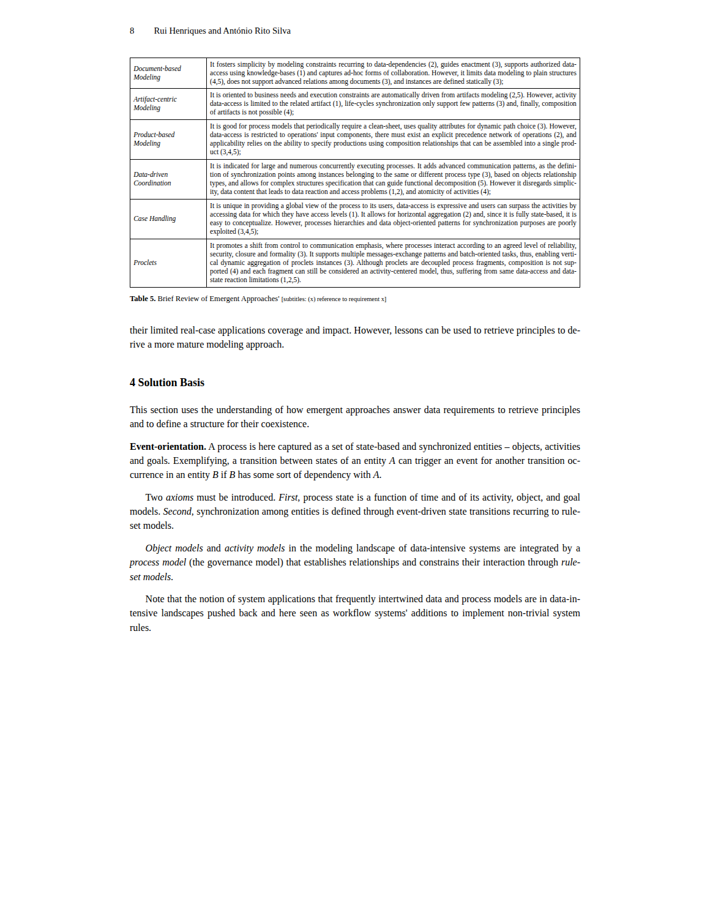8 Rui Henriques and António Rito Silva
| Document-based Modeling | It fosters simplicity by modeling constraints recurring to data-dependencies (2), guides enactment (3), supports authorized data-access using knowledge-bases (1) and captures ad-hoc forms of collaboration. However, it limits data modeling to plain structures (4,5), does not support advanced relations among documents (3), and instances are defined statically (3); |
| Artifact-centric Modeling | It is oriented to business needs and execution constraints are automatically driven from artifacts modeling (2,5). However, activity data-access is limited to the related artifact (1), life-cycles synchronization only support few patterns (3) and, finally, composition of artifacts is not possible (4); |
| Product-based Modeling | It is good for process models that periodically require a clean-sheet, uses quality attributes for dynamic path choice (3). However, data-access is restricted to operations' input components, there must exist an explicit precedence network of operations (2), and applicability relies on the ability to specify productions using composition relationships that can be assembled into a single product (3,4,5); |
| Data-driven Coordination | It is indicated for large and numerous concurrently executing processes. It adds advanced communication patterns, as the definition of synchronization points among instances belonging to the same or different process type (3), based on objects relationship types, and allows for complex structures specification that can guide functional decomposition (5). However it disregards simplicity, data content that leads to data reaction and access problems (1,2), and atomicity of activities (4); |
| Case Handling | It is unique in providing a global view of the process to its users, data-access is expressive and users can surpass the activities by accessing data for which they have access levels (1). It allows for horizontal aggregation (2) and, since it is fully state-based, it is easy to conceptualize. However, processes hierarchies and data object-oriented patterns for synchronization purposes are poorly exploited (3,4,5); |
| Proclets | It promotes a shift from control to communication emphasis, where processes interact according to an agreed level of reliability, security, closure and formality (3). It supports multiple messages-exchange patterns and batch-oriented tasks, thus, enabling vertical dynamic aggregation of proclets instances (3). Although proclets are decoupled process fragments, composition is not supported (4) and each fragment can still be considered an activity-centered model, thus, suffering from same data-access and data-state reaction limitations (1,2,5). |
Table 5. Brief Review of Emergent Approaches' [subtitles: (x) reference to requirement x]
their limited real-case applications coverage and impact. However, lessons can be used to retrieve principles to derive a more mature modeling approach.
4 Solution Basis
This section uses the understanding of how emergent approaches answer data requirements to retrieve principles and to define a structure for their coexistence.
Event-orientation. A process is here captured as a set of state-based and synchronized entities – objects, activities and goals. Exemplifying, a transition between states of an entity A can trigger an event for another transition occurrence in an entity B if B has some sort of dependency with A.
Two axioms must be introduced. First, process state is a function of time and of its activity, object, and goal models. Second, synchronization among entities is defined through event-driven state transitions recurring to rule-set models.
Object models and activity models in the modeling landscape of data-intensive systems are integrated by a process model (the governance model) that establishes relationships and constrains their interaction through rule-set models.
Note that the notion of system applications that frequently intertwined data and process models are in data-intensive landscapes pushed back and here seen as workflow systems' additions to implement non-trivial system rules.